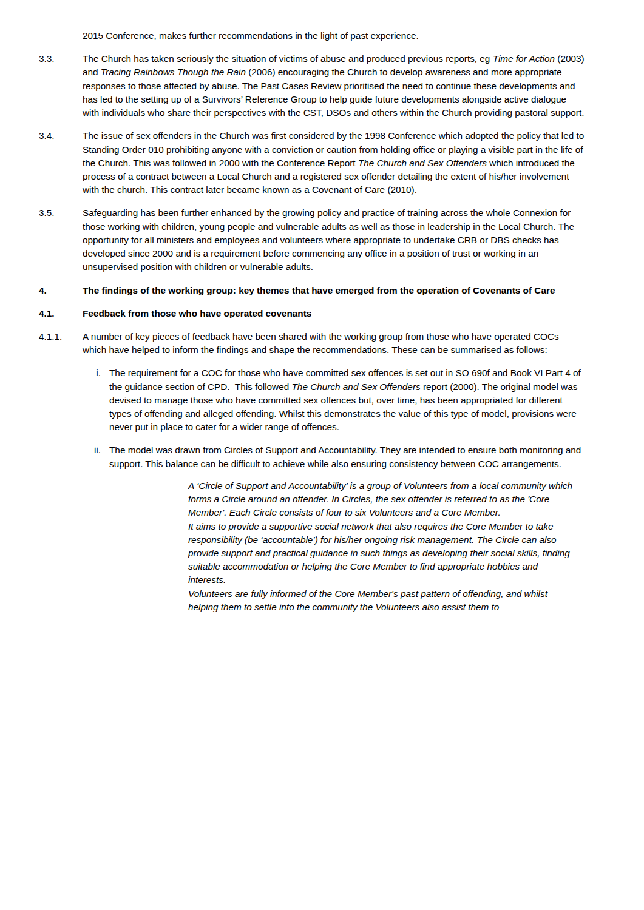2015 Conference, makes further recommendations in the light of past experience.
3.3.
The Church has taken seriously the situation of victims of abuse and produced previous reports, eg Time for Action (2003) and Tracing Rainbows Though the Rain (2006) encouraging the Church to develop awareness and more appropriate responses to those affected by abuse. The Past Cases Review prioritised the need to continue these developments and has led to the setting up of a Survivors’ Reference Group to help guide future developments alongside active dialogue with individuals who share their perspectives with the CST, DSOs and others within the Church providing pastoral support.
3.4.
The issue of sex offenders in the Church was first considered by the 1998 Conference which adopted the policy that led to Standing Order 010 prohibiting anyone with a conviction or caution from holding office or playing a visible part in the life of the Church. This was followed in 2000 with the Conference Report The Church and Sex Offenders which introduced the process of a contract between a Local Church and a registered sex offender detailing the extent of his/her involvement with the church. This contract later became known as a Covenant of Care (2010).
3.5.
Safeguarding has been further enhanced by the growing policy and practice of training across the whole Connexion for those working with children, young people and vulnerable adults as well as those in leadership in the Local Church. The opportunity for all ministers and employees and volunteers where appropriate to undertake CRB or DBS checks has developed since 2000 and is a requirement before commencing any office in a position of trust or working in an unsupervised position with children or vulnerable adults.
4.
The findings of the working group: key themes that have emerged from the operation of Covenants of Care
4.1.
Feedback from those who have operated covenants
4.1.1.
A number of key pieces of feedback have been shared with the working group from those who have operated COCs which have helped to inform the findings and shape the recommendations. These can be summarised as follows:
i.
The requirement for a COC for those who have committed sex offences is set out in SO 690f and Book VI Part 4 of the guidance section of CPD. This followed The Church and Sex Offenders report (2000). The original model was devised to manage those who have committed sex offences but, over time, has been appropriated for different types of offending and alleged offending. Whilst this demonstrates the value of this type of model, provisions were never put in place to cater for a wider range of offences.
ii.
The model was drawn from Circles of Support and Accountability. They are intended to ensure both monitoring and support. This balance can be difficult to achieve while also ensuring consistency between COC arrangements.
A ‘Circle of Support and Accountability’ is a group of Volunteers from a local community which forms a Circle around an offender. In Circles, the sex offender is referred to as the 'Core Member'. Each Circle consists of four to six Volunteers and a Core Member.
It aims to provide a supportive social network that also requires the Core Member to take responsibility (be ‘accountable’) for his/her ongoing risk management. The Circle can also provide support and practical guidance in such things as developing their social skills, finding suitable accommodation or helping the Core Member to find appropriate hobbies and interests.
Volunteers are fully informed of the Core Member's past pattern of offending, and whilst helping them to settle into the community the Volunteers also assist them to